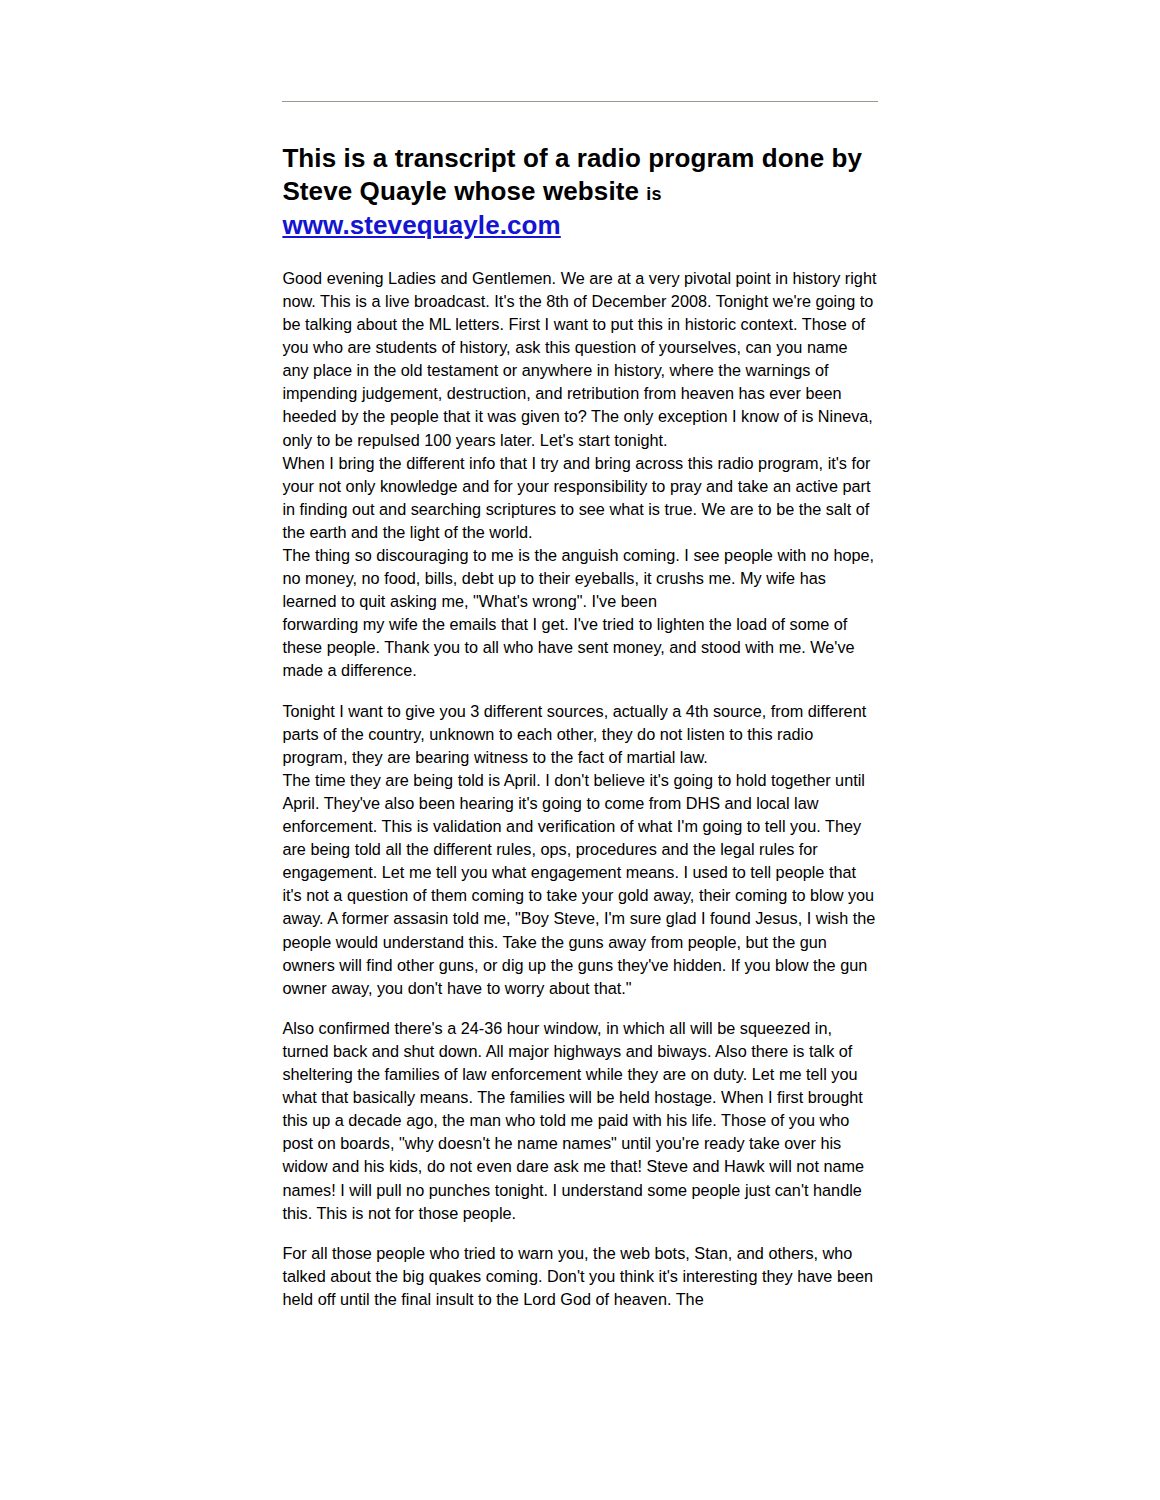This is a transcript of a radio program done by Steve Quayle whose website is www.stevequayle.com
Good evening Ladies and Gentlemen. We are at a very pivotal point in history right now. This is a live broadcast. It's the 8th of December 2008. Tonight we're going to be talking about the ML letters. First I want to put this in historic context. Those of you who are students of history, ask this question of yourselves, can you name any place in the old testament or anywhere in history, where the warnings of impending judgement, destruction, and retribution from heaven has ever been heeded by the people that it was given to? The only exception I know of is Nineva, only to be repulsed 100 years later. Let's start tonight.
When I bring the different info that I try and bring across this radio program, it's for your not only knowledge and for your responsibility to pray and take an active part in finding out and searching scriptures to see what is true. We are to be the salt of the earth and the light of the world.
The thing so discouraging to me is the anguish coming. I see people with no hope, no money, no food, bills, debt up to their eyeballs, it crushs me. My wife has learned to quit asking me, "What's wrong". I've been
forwarding my wife the emails that I get. I've tried to lighten the load of some of these people. Thank you to all who have sent money, and stood with me. We've made a difference.
Tonight I want to give you 3 different sources, actually a 4th source, from different parts of the country, unknown to each other, they do not listen to this radio program, they are bearing witness to the fact of martial law.
The time they are being told is April. I don't believe it's going to hold together until April. They've also been hearing it's going to come from DHS and local law enforcement. This is validation and verification of what I'm going to tell you. They are being told all the different rules, ops, procedures and the legal rules for engagement. Let me tell you what engagement means. I used to tell people that it's not a question of them coming to take your gold away, their coming to blow you away. A former assasin told me, "Boy Steve, I'm sure glad I found Jesus, I wish the people would understand this. Take the guns away from people, but the gun owners will find other guns, or dig up the guns they've hidden. If you blow the gun owner away, you don't have to worry about that."
Also confirmed there's a 24-36 hour window, in which all will be squeezed in, turned back and shut down. All major highways and biways. Also there is talk of sheltering the families of law enforcement while they are on duty. Let me tell you what that basically means. The families will be held hostage. When I first brought this up a decade ago, the man who told me paid with his life. Those of you who post on boards, "why doesn't he name names" until you're ready take over his widow and his kids, do not even dare ask me that! Steve and Hawk will not name names! I will pull no punches tonight. I understand some people just can't handle this. This is not for those people.
For all those people who tried to warn you, the web bots, Stan, and others, who talked about the big quakes coming. Don't you think it's interesting they have been held off until the final insult to the Lord God of heaven. The